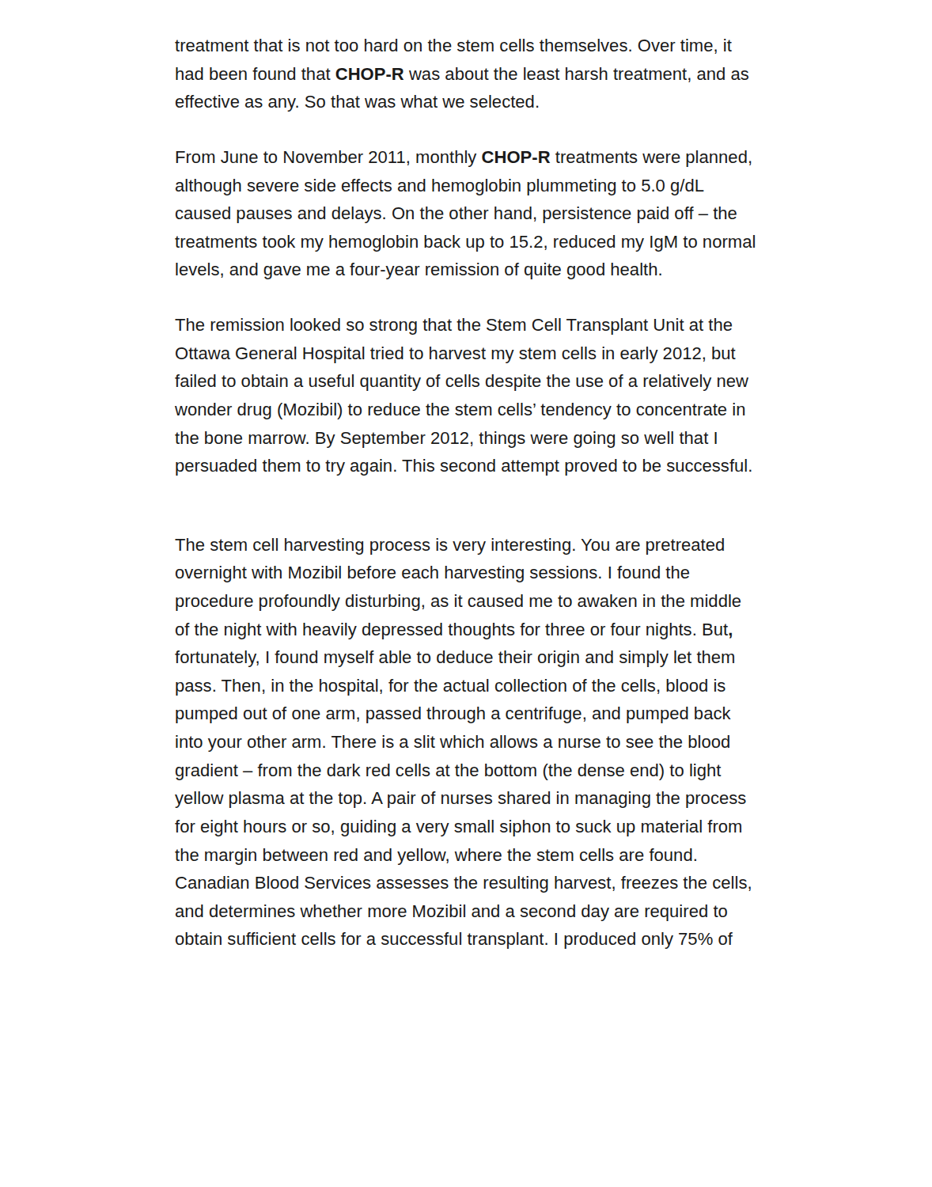treatment that is not too hard on the stem cells themselves. Over time, it had been found that CHOP-R was about the least harsh treatment, and as effective as any. So that was what we selected.
From June to November 2011, monthly CHOP-R treatments were planned, although severe side effects and hemoglobin plummeting to 5.0 g/dL caused pauses and delays. On the other hand, persistence paid off – the treatments took my hemoglobin back up to 15.2, reduced my IgM to normal levels, and gave me a four-year remission of quite good health.
The remission looked so strong that the Stem Cell Transplant Unit at the Ottawa General Hospital tried to harvest my stem cells in early 2012, but failed to obtain a useful quantity of cells despite the use of a relatively new wonder drug (Mozibil) to reduce the stem cells’ tendency to concentrate in the bone marrow. By September 2012, things were going so well that I persuaded them to try again. This second attempt proved to be successful.
The stem cell harvesting process is very interesting. You are pretreated overnight with Mozibil before each harvesting sessions. I found the procedure profoundly disturbing, as it caused me to awaken in the middle of the night with heavily depressed thoughts for three or four nights. But, fortunately, I found myself able to deduce their origin and simply let them pass. Then, in the hospital, for the actual collection of the cells, blood is pumped out of one arm, passed through a centrifuge, and pumped back into your other arm. There is a slit which allows a nurse to see the blood gradient – from the dark red cells at the bottom (the dense end) to light yellow plasma at the top. A pair of nurses shared in managing the process for eight hours or so, guiding a very small siphon to suck up material from the margin between red and yellow, where the stem cells are found. Canadian Blood Services assesses the resulting harvest, freezes the cells, and determines whether more Mozibil and a second day are required to obtain sufficient cells for a successful transplant. I produced only 75% of